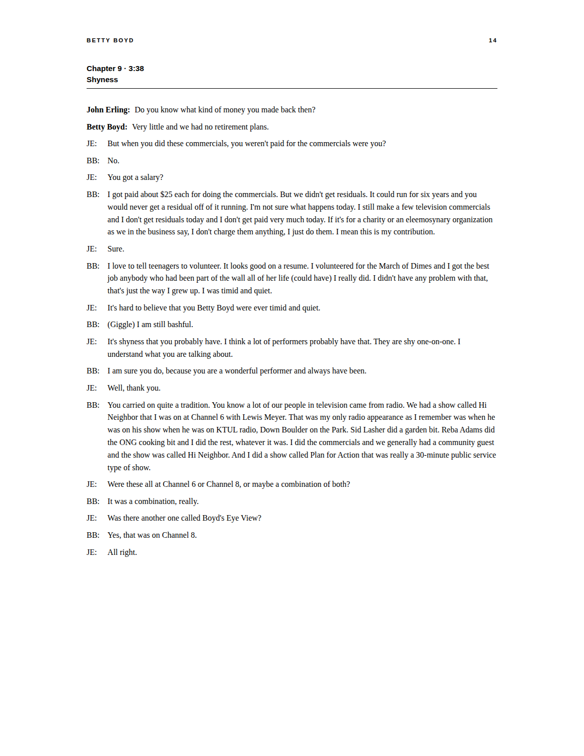BETTY BOYD 14
Chapter 9 · 3:38 Shyness
John Erling:
Do you know what kind of money you made back then?
Betty Boyd:
Very little and we had no retirement plans.
JE:
But when you did these commercials, you weren't paid for the commercials were you?
BB:
No.
JE:
You got a salary?
BB:
I got paid about $25 each for doing the commercials. But we didn't get residuals. It could run for six years and you would never get a residual off of it running. I'm not sure what happens today. I still make a few television commercials and I don't get residuals today and I don't get paid very much today. If it's for a charity or an eleemosynary organization as we in the business say, I don't charge them anything, I just do them. I mean this is my contribution.
JE:
Sure.
BB:
I love to tell teenagers to volunteer. It looks good on a resume. I volunteered for the March of Dimes and I got the best job anybody who had been part of the wall all of her life (could have) I really did. I didn't have any problem with that, that's just the way I grew up. I was timid and quiet.
JE:
It's hard to believe that you Betty Boyd were ever timid and quiet.
BB:
(Giggle) I am still bashful.
JE:
It's shyness that you probably have. I think a lot of performers probably have that. They are shy one-on-one. I understand what you are talking about.
BB:
I am sure you do, because you are a wonderful performer and always have been.
JE:
Well, thank you.
BB:
You carried on quite a tradition. You know a lot of our people in television came from radio. We had a show called Hi Neighbor that I was on at Channel 6 with Lewis Meyer. That was my only radio appearance as I remember was when he was on his show when he was on KTUL radio, Down Boulder on the Park. Sid Lasher did a garden bit. Reba Adams did the ONG cooking bit and I did the rest, whatever it was. I did the commercials and we generally had a community guest and the show was called Hi Neighbor. And I did a show called Plan for Action that was really a 30-minute public service type of show.
JE:
Were these all at Channel 6 or Channel 8, or maybe a combination of both?
BB:
It was a combination, really.
JE:
Was there another one called Boyd's Eye View?
BB:
Yes, that was on Channel 8.
JE:
All right.